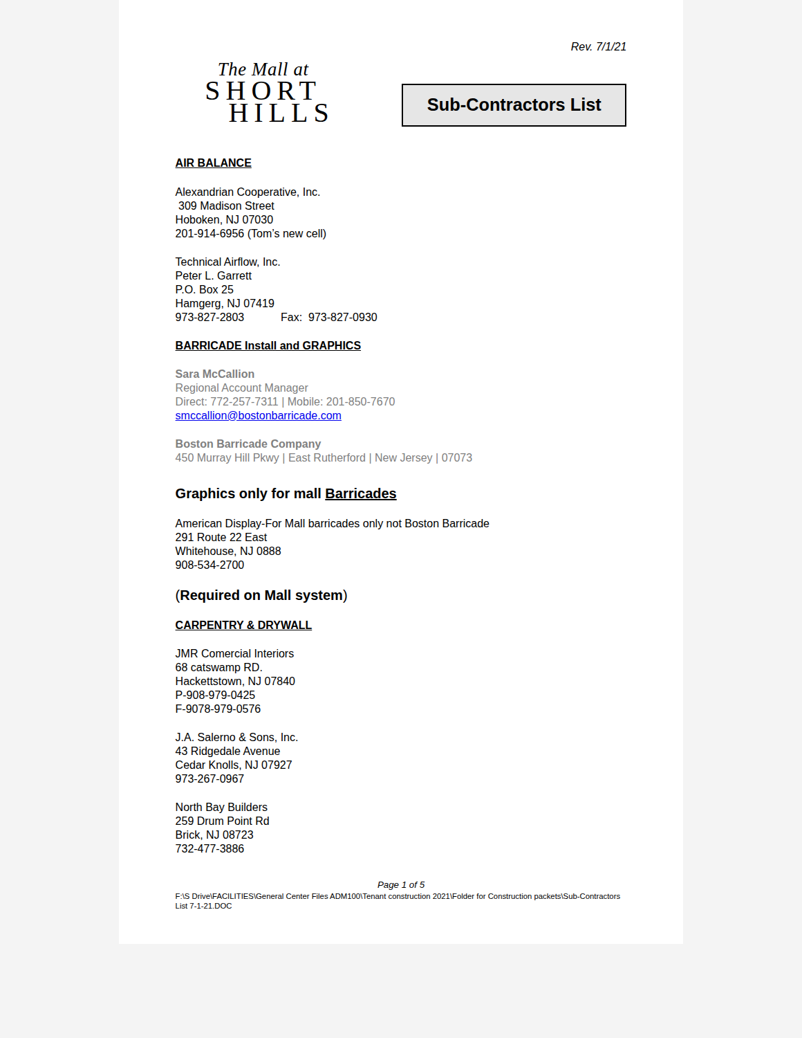Rev. 7/1/21
The Mall at SHORT HILLS
Sub-Contractors List
AIR BALANCE
Alexandrian Cooperative, Inc.
309 Madison Street
Hoboken, NJ 07030
201-914-6956 (Tom’s new cell)
Technical Airflow, Inc.
Peter L. Garrett
P.O. Box 25
Hamgerg, NJ 07419
973-827-2803 Fax: 973-827-0930
BARRICADE Install and GRAPHICS
Sara McCallion
Regional Account Manager
Direct: 772-257-7311 | Mobile: 201-850-7670
smccallion@bostonbarricade.com
Boston Barricade Company
450 Murray Hill Pkwy | East Rutherford | New Jersey | 07073
Graphics only for mall Barricades
American Display-For Mall barricades only not Boston Barricade
291 Route 22 East
Whitehouse, NJ 0888
908-534-2700
(Required on Mall system)
CARPENTRY & DRYWALL
JMR Comercial Interiors
68 catswamp RD.
Hackettstown, NJ 07840
P-908-979-0425
F-9078-979-0576
J.A. Salerno & Sons, Inc.
43 Ridgedale Avenue
Cedar Knolls, NJ 07927
973-267-0967
North Bay Builders
259 Drum Point Rd
Brick, NJ 08723
732-477-3886
Page 1 of 5
F:\S Drive\FACILITIES\General Center Files ADM100\Tenant construction 2021\Folder for Construction packets\Sub-Contractors List 7-1-21.DOC